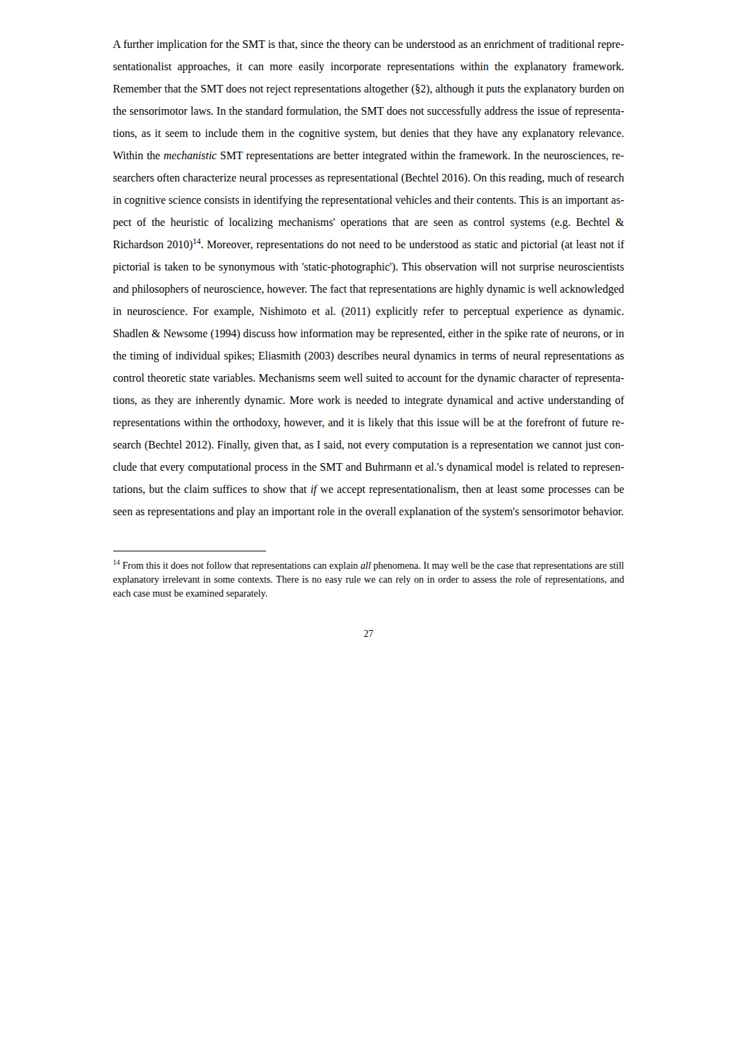A further implication for the SMT is that, since the theory can be understood as an enrichment of traditional representationalist approaches, it can more easily incorporate representations within the explanatory framework. Remember that the SMT does not reject representations altogether (§2), although it puts the explanatory burden on the sensorimotor laws. In the standard formulation, the SMT does not successfully address the issue of representations, as it seem to include them in the cognitive system, but denies that they have any explanatory relevance. Within the mechanistic SMT representations are better integrated within the framework. In the neurosciences, researchers often characterize neural processes as representational (Bechtel 2016). On this reading, much of research in cognitive science consists in identifying the representational vehicles and their contents. This is an important aspect of the heuristic of localizing mechanisms' operations that are seen as control systems (e.g. Bechtel & Richardson 2010)14. Moreover, representations do not need to be understood as static and pictorial (at least not if pictorial is taken to be synonymous with 'static-photographic'). This observation will not surprise neuroscientists and philosophers of neuroscience, however. The fact that representations are highly dynamic is well acknowledged in neuroscience. For example, Nishimoto et al. (2011) explicitly refer to perceptual experience as dynamic. Shadlen & Newsome (1994) discuss how information may be represented, either in the spike rate of neurons, or in the timing of individual spikes; Eliasmith (2003) describes neural dynamics in terms of neural representations as control theoretic state variables. Mechanisms seem well suited to account for the dynamic character of representations, as they are inherently dynamic. More work is needed to integrate dynamical and active understanding of representations within the orthodoxy, however, and it is likely that this issue will be at the forefront of future research (Bechtel 2012). Finally, given that, as I said, not every computation is a representation we cannot just conclude that every computational process in the SMT and Buhrmann et al.'s dynamical model is related to representations, but the claim suffices to show that if we accept representationalism, then at least some processes can be seen as representations and play an important role in the overall explanation of the system's sensorimotor behavior.
14 From this it does not follow that representations can explain all phenomena. It may well be the case that representations are still explanatory irrelevant in some contexts. There is no easy rule we can rely on in order to assess the role of representations, and each case must be examined separately.
27